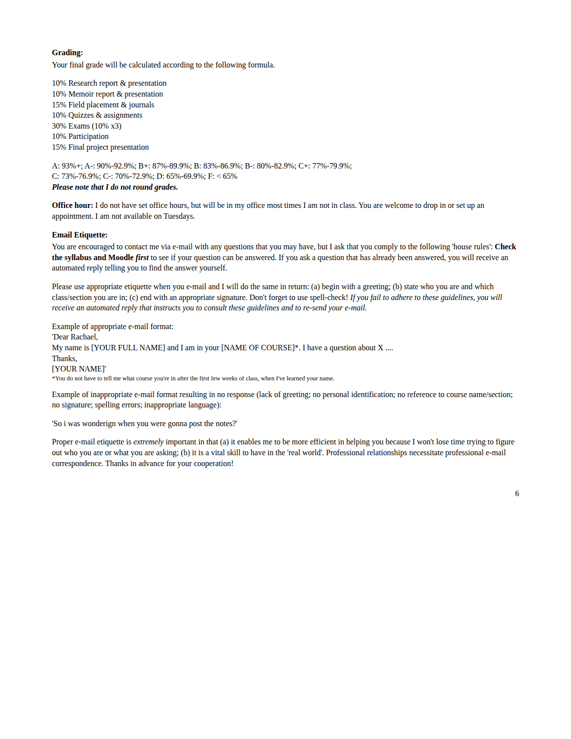Grading:
Your final grade will be calculated according to the following formula.
10% Research report & presentation
10% Memoir report & presentation
15% Field placement & journals
10% Quizzes & assignments
30% Exams (10% x3)
10% Participation
15% Final project presentation
A: 93%+; A-: 90%-92.9%; B+: 87%-89.9%; B: 83%-86.9%; B-: 80%-82.9%; C+: 77%-79.9%;
C: 73%-76.9%; C-: 70%-72.9%; D: 65%-69.9%; F: < 65%
Please note that I do not round grades.
Office hour: I do not have set office hours, but will be in my office most times I am not in class. You are welcome to drop in or set up an appointment. I am not available on Tuesdays.
Email Etiquette:
You are encouraged to contact me via e-mail with any questions that you may have, but I ask that you comply to the following 'house rules': Check the syllabus and Moodle first to see if your question can be answered. If you ask a question that has already been answered, you will receive an automated reply telling you to find the answer yourself.
Please use appropriate etiquette when you e-mail and I will do the same in return: (a) begin with a greeting; (b) state who you are and which class/section you are in; (c) end with an appropriate signature. Don't forget to use spell-check! If you fail to adhere to these guidelines, you will receive an automated reply that instructs you to consult these guidelines and to re-send your e-mail.
Example of appropriate e-mail format:
'Dear Rachael,
My name is [YOUR FULL NAME] and I am in your [NAME OF COURSE]*. I have a question about X ....
Thanks,
[YOUR NAME]'
*You do not have to tell me what course you're in after the first few weeks of class, when I've learned your name.
Example of inappropriate e-mail format resulting in no response (lack of greeting; no personal identification; no reference to course name/section; no signature; spelling errors; inappropriate language):
'So i was wonderign when you were gonna post the notes?'
Proper e-mail etiquette is extremely important in that (a) it enables me to be more efficient in helping you because I won't lose time trying to figure out who you are or what you are asking; (b) it is a vital skill to have in the 'real world'. Professional relationships necessitate professional e-mail correspondence. Thanks in advance for your cooperation!
6